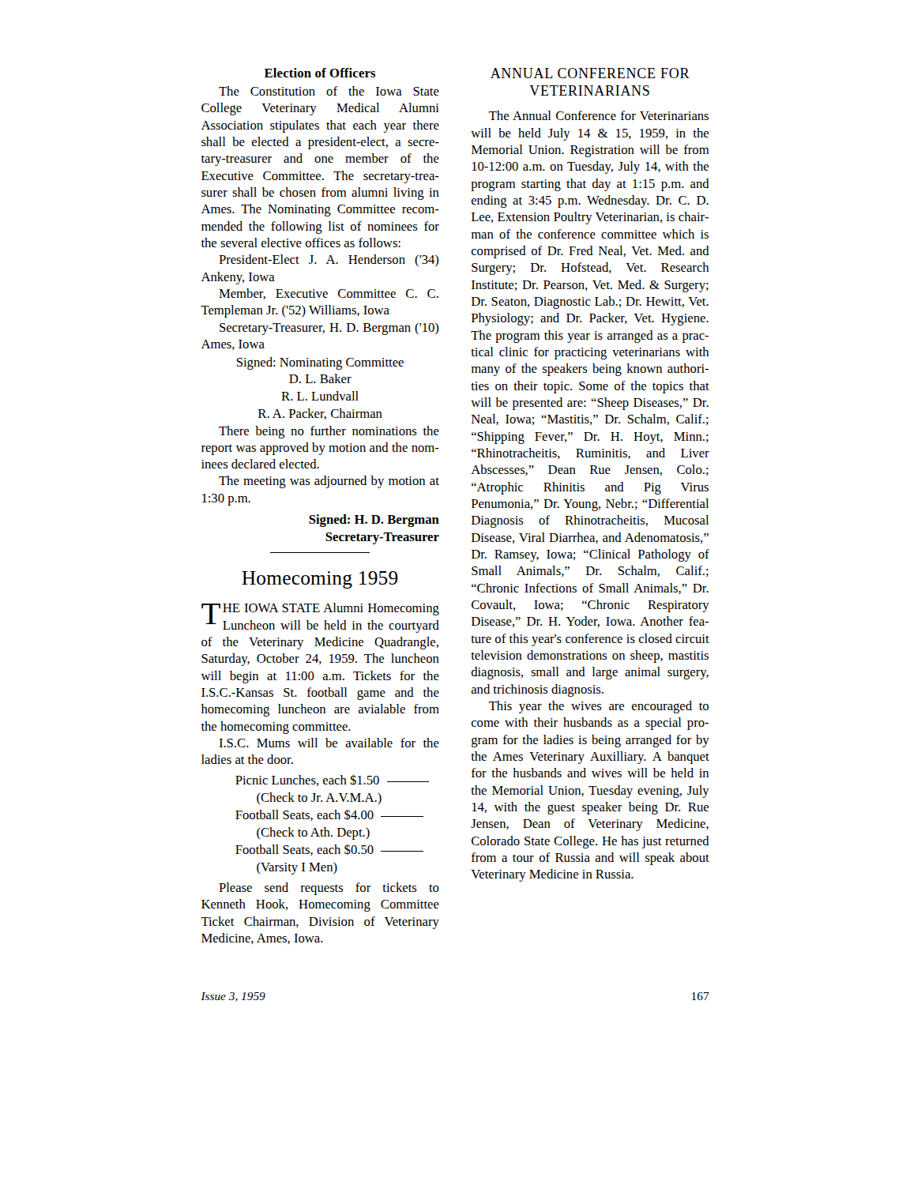Election of Officers
The Constitution of the Iowa State College Veterinary Medical Alumni Association stipulates that each year there shall be elected a president-elect, a secretary-treasurer and one member of the Executive Committee. The secretary-treasurer shall be chosen from alumni living in Ames. The Nominating Committee recommended the following list of nominees for the several elective offices as follows:
President-Elect J. A. Henderson ('34) Ankeny, Iowa
Member, Executive Committee C. C. Templeman Jr. ('52) Williams, Iowa
Secretary-Treasurer, H. D. Bergman ('10) Ames, Iowa
Signed: Nominating Committee
D. L. Baker
R. L. Lundvall
R. A. Packer, Chairman
There being no further nominations the report was approved by motion and the nominees declared elected.
The meeting was adjourned by motion at 1:30 p.m.
Signed: H. D. Bergman
Secretary-Treasurer
Homecoming 1959
THE IOWA STATE Alumni Homecoming Luncheon will be held in the courtyard of the Veterinary Medicine Quadrangle, Saturday, October 24, 1959. The luncheon will begin at 11:00 a.m. Tickets for the I.S.C.-Kansas St. football game and the homecoming luncheon are avialable from the homecoming committee.
I.S.C. Mums will be available for the ladies at the door.
Picnic Lunches, each $1.50
(Check to Jr. A.V.M.A.)
Football Seats, each $4.00
(Check to Ath. Dept.)
Football Seats, each $0.50
(Varsity I Men)
Please send requests for tickets to Kenneth Hook, Homecoming Committee Ticket Chairman, Division of Veterinary Medicine, Ames, Iowa.
ANNUAL CONFERENCE FOR
VETERINARIANS
The Annual Conference for Veterinarians will be held July 14 & 15, 1959, in the Memorial Union. Registration will be from 10-12:00 a.m. on Tuesday, July 14, with the program starting that day at 1:15 p.m. and ending at 3:45 p.m. Wednesday. Dr. C. D. Lee, Extension Poultry Veterinarian, is chairman of the conference committee which is comprised of Dr. Fred Neal, Vet. Med. and Surgery; Dr. Hofstead, Vet. Research Institute; Dr. Pearson, Vet. Med. & Surgery; Dr. Seaton, Diagnostic Lab.; Dr. Hewitt, Vet. Physiology; and Dr. Packer, Vet. Hygiene. The program this year is arranged as a practical clinic for practicing veterinarians with many of the speakers being known authorities on their topic. Some of the topics that will be presented are: “Sheep Diseases,” Dr. Neal, Iowa; “Mastitis,” Dr. Schalm, Calif.; “Shipping Fever,” Dr. H. Hoyt, Minn.; “Rhinotracheitis, Ruminitis, and Liver Abscesses,” Dean Rue Jensen, Colo.; “Atrophic Rhinitis and Pig Virus Penumonia,” Dr. Young, Nebr.; “Differential Diagnosis of Rhinotracheitis, Mucosal Disease, Viral Diarrhea, and Adenomatosis,” Dr. Ramsey, Iowa; “Clinical Pathology of Small Animals,” Dr. Schalm, Calif.; “Chronic Infections of Small Animals,” Dr. Covault, Iowa; “Chronic Respiratory Disease,” Dr. H. Yoder, Iowa. Another feature of this year's conference is closed circuit television demonstrations on sheep, mastitis diagnosis, small and large animal surgery, and trichinosis diagnosis.
This year the wives are encouraged to come with their husbands as a special program for the ladies is being arranged for by the Ames Veterinary Auxilliary. A banquet for the husbands and wives will be held in the Memorial Union, Tuesday evening, July 14, with the guest speaker being Dr. Rue Jensen, Dean of Veterinary Medicine, Colorado State College. He has just returned from a tour of Russia and will speak about Veterinary Medicine in Russia.
Issue 3, 1959
167